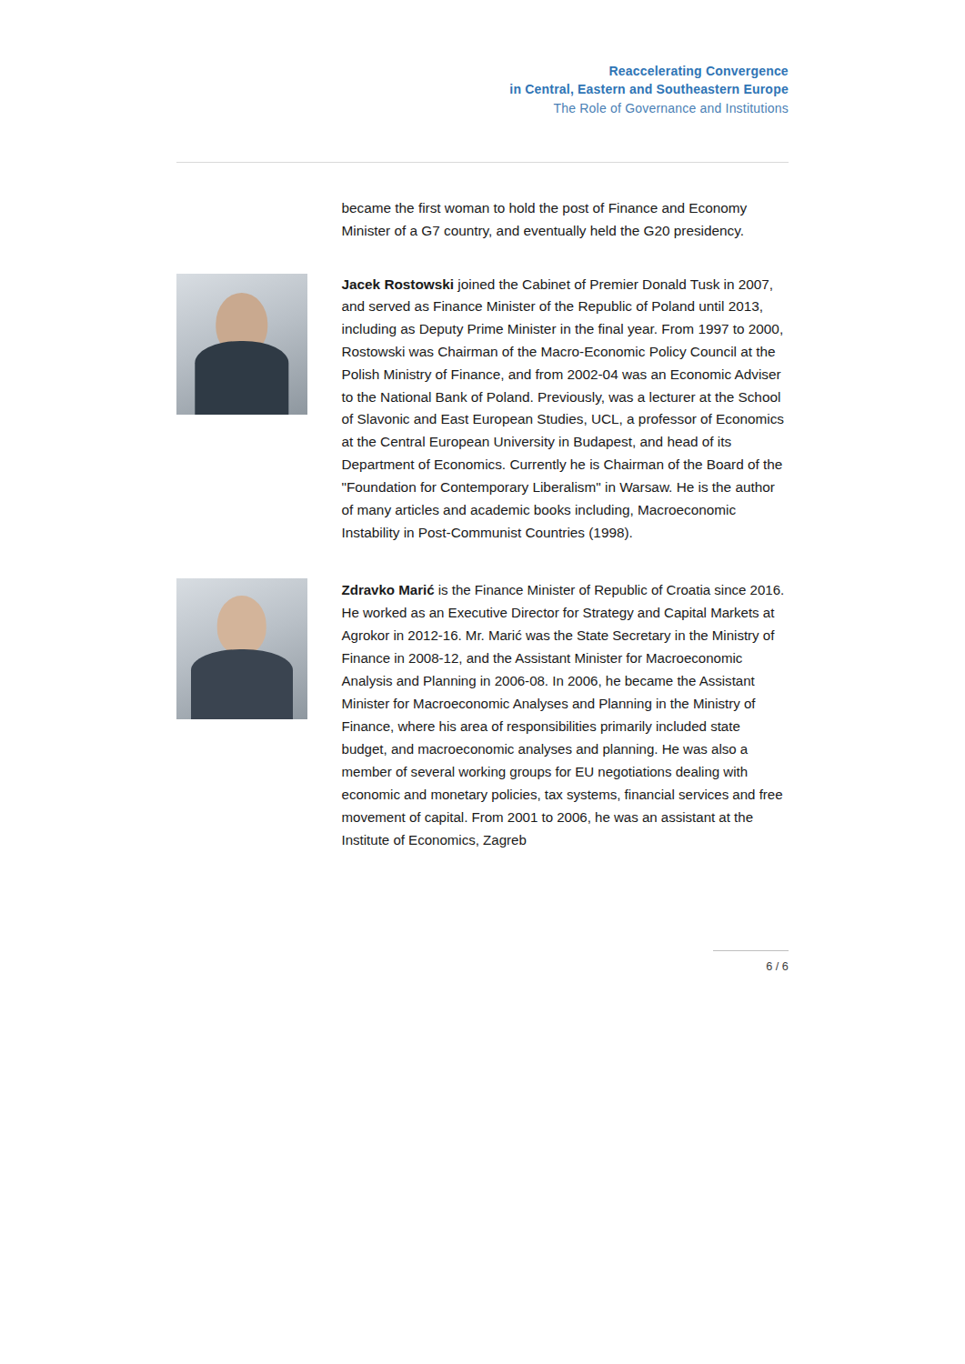Reaccelerating Convergence
in Central, Eastern and Southeastern Europe
The Role of Governance and Institutions
became the first woman to hold the post of Finance and Economy Minister of a G7 country, and eventually held the G20 presidency.
Jacek Rostowski joined the Cabinet of Premier Donald Tusk in 2007, and served as Finance Minister of the Republic of Poland until 2013, including as Deputy Prime Minister in the final year. From 1997 to 2000, Rostowski was Chairman of the Macro-Economic Policy Council at the Polish Ministry of Finance, and from 2002-04 was an Economic Adviser to the National Bank of Poland. Previously, was a lecturer at the School of Slavonic and East European Studies, UCL, a professor of Economics at the Central European University in Budapest, and head of its Department of Economics. Currently he is Chairman of the Board of the "Foundation for Contemporary Liberalism" in Warsaw. He is the author of many articles and academic books including, Macroeconomic Instability in Post-Communist Countries (1998).
Zdravko Marić is the Finance Minister of Republic of Croatia since 2016. He worked as an Executive Director for Strategy and Capital Markets at Agrokor in 2012-16. Mr. Marić was the State Secretary in the Ministry of Finance in 2008-12, and the Assistant Minister for Macroeconomic Analysis and Planning in 2006-08. In 2006, he became the Assistant Minister for Macroeconomic Analyses and Planning in the Ministry of Finance, where his area of responsibilities primarily included state budget, and macroeconomic analyses and planning. He was also a member of several working groups for EU negotiations dealing with economic and monetary policies, tax systems, financial services and free movement of capital. From 2001 to 2006, he was an assistant at the Institute of Economics, Zagreb
6 / 6